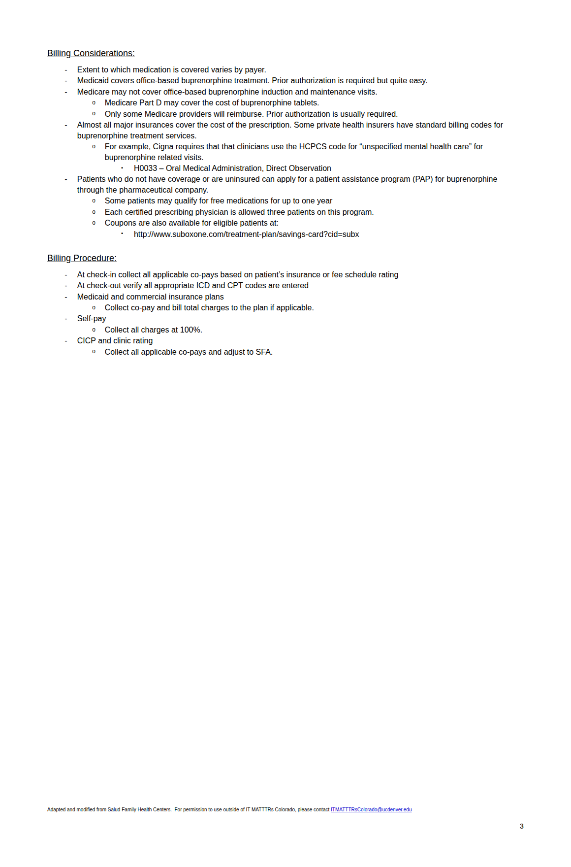Billing Considerations:
Extent to which medication is covered varies by payer.
Medicaid covers office-based buprenorphine treatment. Prior authorization is required but quite easy.
Medicare may not cover office-based buprenorphine induction and maintenance visits.
Medicare Part D may cover the cost of buprenorphine tablets.
Only some Medicare providers will reimburse. Prior authorization is usually required.
Almost all major insurances cover the cost of the prescription. Some private health insurers have standard billing codes for buprenorphine treatment services.
For example, Cigna requires that that clinicians use the HCPCS code for “unspecified mental health care” for buprenorphine related visits.
H0033 – Oral Medical Administration, Direct Observation
Patients who do not have coverage or are uninsured can apply for a patient assistance program (PAP) for buprenorphine through the pharmaceutical company.
Some patients may qualify for free medications for up to one year
Each certified prescribing physician is allowed three patients on this program.
Coupons are also available for eligible patients at:
http://www.suboxone.com/treatment-plan/savings-card?cid=subx
Billing Procedure:
At check-in collect all applicable co-pays based on patient’s insurance or fee schedule rating
At check-out verify all appropriate ICD and CPT codes are entered
Medicaid and commercial insurance plans
Collect co-pay and bill total charges to the plan if applicable.
Self-pay
Collect all charges at 100%.
CICP and clinic rating
Collect all applicable co-pays and adjust to SFA.
Adapted and modified from Salud Family Health Centers. For permission to use outside of IT MATTTRs Colorado, please contact ITMATTTRsColorado@ucdenver.edu
3